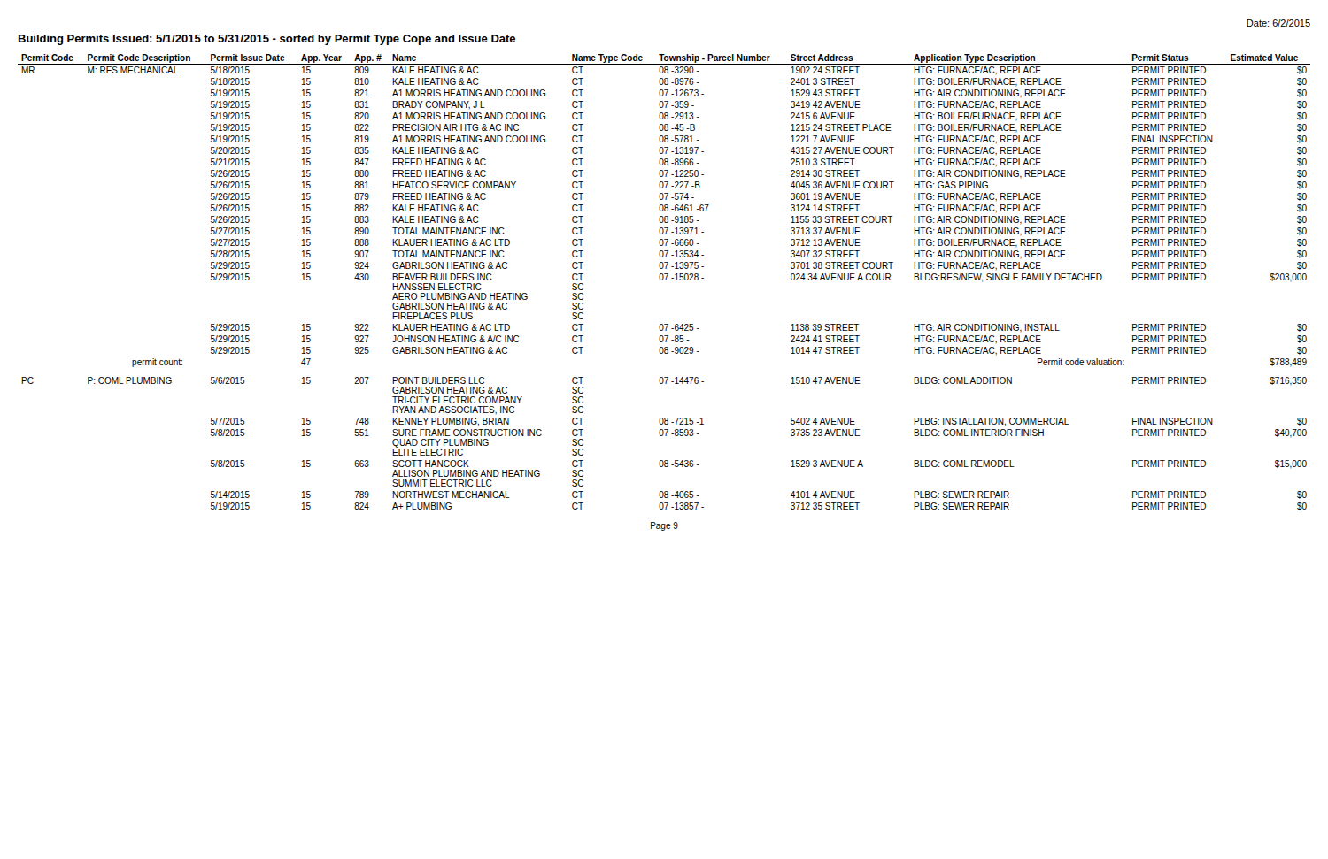Date: 6/2/2015
Building Permits Issued: 5/1/2015 to 5/31/2015 - sorted by Permit Type Cope and Issue Date
| Permit Code | Permit Code Description | Permit Issue Date | App. Year | App. # | Name | Name Type Code | Township - Parcel Number | Street Address | Application Type Description | Permit Status | Estimated Value |
| --- | --- | --- | --- | --- | --- | --- | --- | --- | --- | --- | --- |
| MR | M: RES MECHANICAL | 5/18/2015 | 15 | 809 | KALE HEATING & AC | CT | 08 -3290 - | 1902 24 STREET | HTG: FURNACE/AC, REPLACE | PERMIT PRINTED | $0 |
| | | 5/18/2015 | 15 | 810 | KALE HEATING & AC | CT | 08 -8976 - | 2401 3 STREET | HTG: BOILER/FURNACE, REPLACE | PERMIT PRINTED | $0 |
| | | 5/19/2015 | 15 | 821 | A1 MORRIS HEATING AND COOLING | CT | 07 -12673 - | 1529 43 STREET | HTG: AIR CONDITIONING, REPLACE | PERMIT PRINTED | $0 |
| | | 5/19/2015 | 15 | 831 | BRADY COMPANY, J L | CT | 07 -359 - | 3419 42 AVENUE | HTG: FURNACE/AC, REPLACE | PERMIT PRINTED | $0 |
| | | 5/19/2015 | 15 | 820 | A1 MORRIS HEATING AND COOLING | CT | 08 -2913 - | 2415 6 AVENUE | HTG: BOILER/FURNACE, REPLACE | PERMIT PRINTED | $0 |
| | | 5/19/2015 | 15 | 822 | PRECISION AIR HTG & AC INC | CT | 08 -45 -B | 1215 24 STREET PLACE | HTG: BOILER/FURNACE, REPLACE | PERMIT PRINTED | $0 |
| | | 5/19/2015 | 15 | 819 | A1 MORRIS HEATING AND COOLING | CT | 08 -5781 - | 1221 7 AVENUE | HTG: FURNACE/AC, REPLACE | FINAL INSPECTION | $0 |
| | | 5/20/2015 | 15 | 835 | KALE HEATING & AC | CT | 07 -13197 - | 4315 27 AVENUE COURT | HTG: FURNACE/AC, REPLACE | PERMIT PRINTED | $0 |
| | | 5/21/2015 | 15 | 847 | FREED HEATING & AC | CT | 08 -8966 - | 2510 3 STREET | HTG: FURNACE/AC, REPLACE | PERMIT PRINTED | $0 |
| | | 5/26/2015 | 15 | 880 | FREED HEATING & AC | CT | 07 -12250 - | 2914 30 STREET | HTG: AIR CONDITIONING, REPLACE | PERMIT PRINTED | $0 |
| | | 5/26/2015 | 15 | 881 | HEATCO SERVICE COMPANY | CT | 07 -227 -B | 4045 36 AVENUE COURT | HTG: GAS PIPING | PERMIT PRINTED | $0 |
| | | 5/26/2015 | 15 | 879 | FREED HEATING & AC | CT | 07 -574 - | 3601 19 AVENUE | HTG: FURNACE/AC, REPLACE | PERMIT PRINTED | $0 |
| | | 5/26/2015 | 15 | 882 | KALE HEATING & AC | CT | 08 -6461 -67 | 3124 14 STREET | HTG: FURNACE/AC, REPLACE | PERMIT PRINTED | $0 |
| | | 5/26/2015 | 15 | 883 | KALE HEATING & AC | CT | 08 -9185 - | 1155 33 STREET COURT | HTG: AIR CONDITIONING, REPLACE | PERMIT PRINTED | $0 |
| | | 5/27/2015 | 15 | 890 | TOTAL MAINTENANCE INC | CT | 07 -13971 - | 3713 37 AVENUE | HTG: AIR CONDITIONING, REPLACE | PERMIT PRINTED | $0 |
| | | 5/27/2015 | 15 | 888 | KLAUER HEATING & AC LTD | CT | 07 -6660 - | 3712 13 AVENUE | HTG: BOILER/FURNACE, REPLACE | PERMIT PRINTED | $0 |
| | | 5/28/2015 | 15 | 907 | TOTAL MAINTENANCE INC | CT | 07 -13534 - | 3407 32 STREET | HTG: AIR CONDITIONING, REPLACE | PERMIT PRINTED | $0 |
| | | 5/29/2015 | 15 | 924 | GABRILSON HEATING & AC | CT | 07 -13975 - | 3701 38 STREET COURT | HTG: FURNACE/AC, REPLACE | PERMIT PRINTED | $0 |
| | | 5/29/2015 | 15 | 430 | BEAVER BUILDERS INC HANSSEN ELECTRIC AERO PLUMBING AND HEATING GABRILSON HEATING & AC FIREPLACES PLUS | CT SC SC SC SC | 07 -15028 - | 024 34 AVENUE A COUR | BLDG:RES/NEW, SINGLE FAMILY DETACHED | PERMIT PRINTED | $203,000 |
| | | 5/29/2015 | 15 | 922 | KLAUER HEATING & AC LTD | CT | 07 -6425 - | 1138 39 STREET | HTG: AIR CONDITIONING, INSTALL | PERMIT PRINTED | $0 |
| | | 5/29/2015 | 15 | 927 | JOHNSON HEATING & A/C INC | CT | 07 -85 - | 2424 41 STREET | HTG: FURNACE/AC, REPLACE | PERMIT PRINTED | $0 |
| | | 5/29/2015 | 15 | 925 | GABRILSON HEATING & AC | CT | 08 -9029 - | 1014 47 STREET | HTG: FURNACE/AC, REPLACE | PERMIT PRINTED | $0 |
| permit count: | 47 | Permit code valuation: | $788,489 |
| PC | P: COML PLUMBING | 5/6/2015 | 15 | 207 | POINT BUILDERS LLC GABRILSON HEATING & AC TRI-CITY ELECTRIC COMPANY RYAN AND ASSOCIATES, INC | CT SC SC SC | 07 -14476 - | 1510 47 AVENUE | BLDG: COML ADDITION | PERMIT PRINTED | $716,350 |
| | | 5/7/2015 | 15 | 748 | KENNEY PLUMBING, BRIAN | CT | 08 -7215 -1 | 5402 4 AVENUE | PLBG: INSTALLATION, COMMERCIAL | FINAL INSPECTION | $0 |
| | | 5/8/2015 | 15 | 551 | SURE FRAME CONSTRUCTION INC QUAD CITY PLUMBING ELITE ELECTRIC | CT SC SC | 07 -8593 - | 3735 23 AVENUE | BLDG: COML INTERIOR FINISH | PERMIT PRINTED | $40,700 |
| | | 5/8/2015 | 15 | 663 | SCOTT HANCOCK ALLISON PLUMBING AND HEATING SUMMIT ELECTRIC LLC | CT SC SC | 08 -5436 - | 1529 3 AVENUE A | BLDG: COML REMODEL | PERMIT PRINTED | $15,000 |
| | | 5/14/2015 | 15 | 789 | NORTHWEST MECHANICAL | CT | 08 -4065 - | 4101 4 AVENUE | PLBG: SEWER REPAIR | PERMIT PRINTED | $0 |
| | | 5/19/2015 | 15 | 824 | A+ PLUMBING | CT | 07 -13857 - | 3712 35 STREET | PLBG: SEWER REPAIR | PERMIT PRINTED | $0 |
Page 9